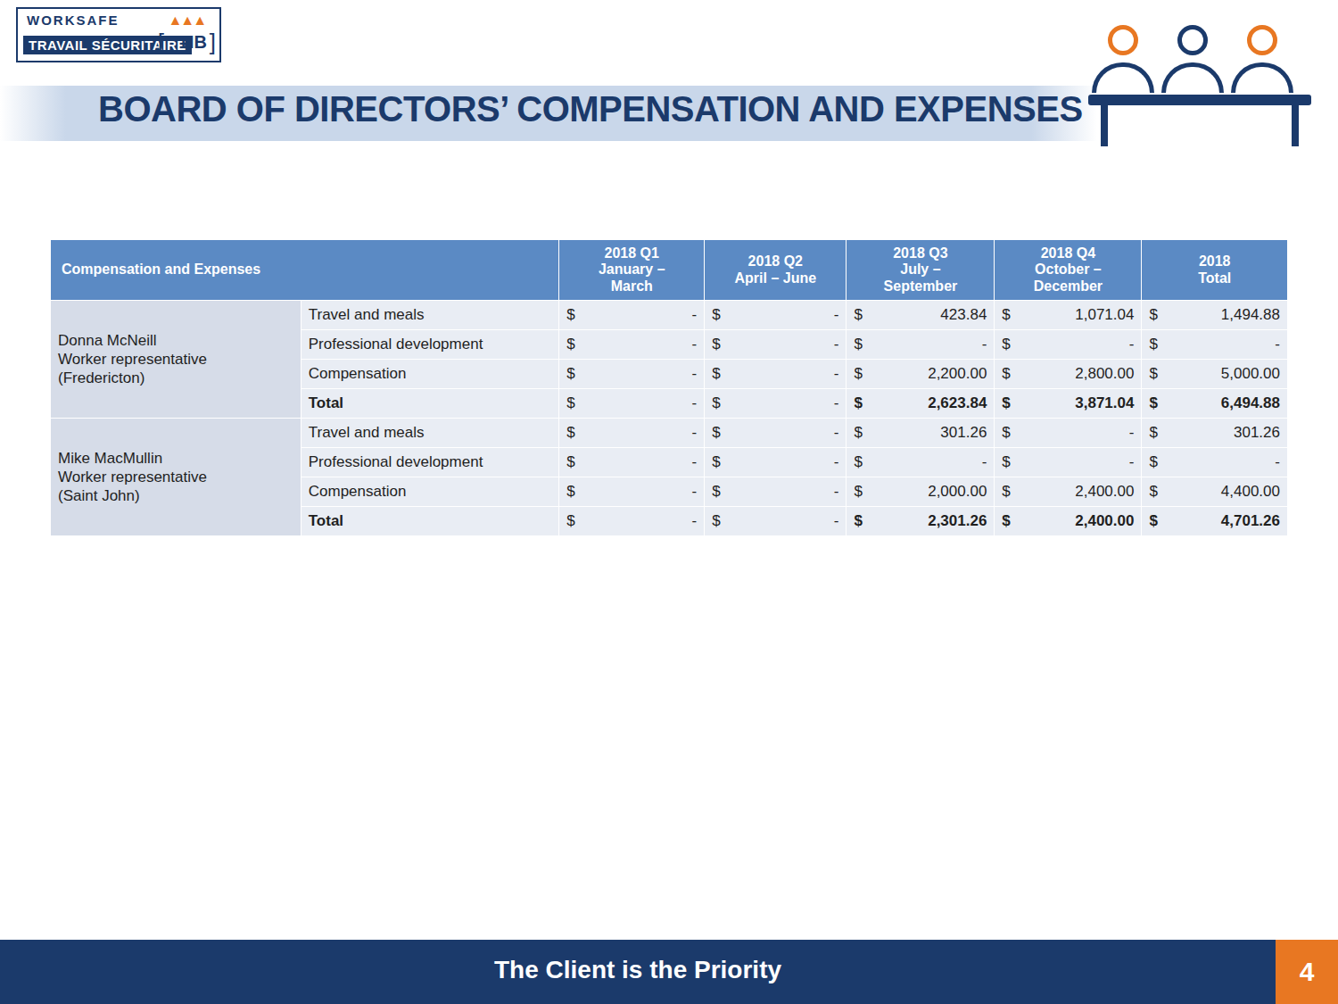▲▲▲
WORKSAFE
TRAVAIL SÉCURITAIRE
[
NB
]
BOARD OF DIRECTORS’ COMPENSATION AND EXPENSES
| Compensation and Expenses | 2018 Q1 January – March | 2018 Q2 April – June | 2018 Q3 July – September | 2018 Q4 October – December | 2018 Total |
| --- | --- | --- | --- | --- | --- |
| Donna McNeill Worker representative (Fredericton) | Travel and meals | $ - | $ - | $ 423.84 | $ 1,071.04 | $ 1,494.88 |
| Professional development | $ - | $ - | $ - | $ - | $ - |
| Compensation | $ - | $ - | $ 2,200.00 | $ 2,800.00 | $ 5,000.00 |
| Total | $ - | $ - | $ 2,623.84 | $ 3,871.04 | $ 6,494.88 |
| Mike MacMullin Worker representative (Saint John) | Travel and meals | $ - | $ - | $ 301.26 | $ - | $ 301.26 |
| Professional development | $ - | $ - | $ - | $ - | $ - |
| Compensation | $ - | $ - | $ 2,000.00 | $ 2,400.00 | $ 4,400.00 |
| Total | $ - | $ - | $ 2,301.26 | $ 2,400.00 | $ 4,701.26 |
The Client is the Priority
4